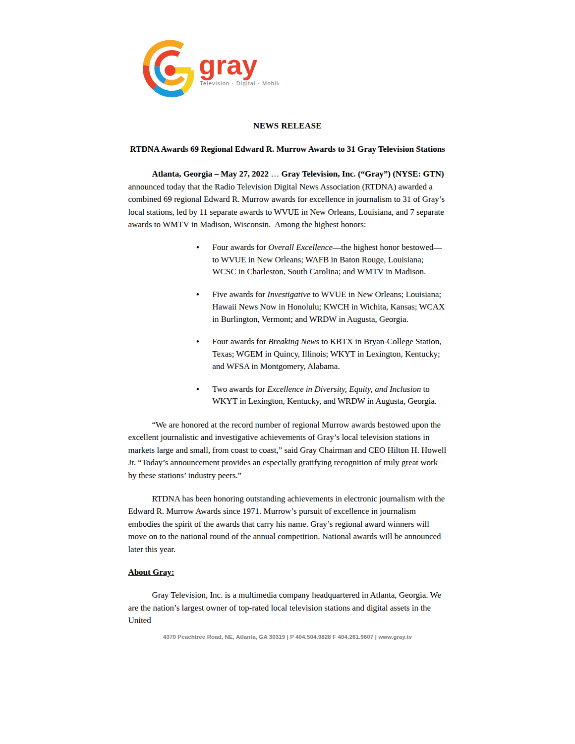gray Television · Digital · Mobile
NEWS RELEASE
RTDNA Awards 69 Regional Edward R. Murrow Awards to 31 Gray Television Stations
Atlanta, Georgia – May 27, 2022 … Gray Television, Inc. (“Gray”) (NYSE: GTN) announced today that the Radio Television Digital News Association (RTDNA) awarded a combined 69 regional Edward R. Murrow awards for excellence in journalism to 31 of Gray’s local stations, led by 11 separate awards to WVUE in New Orleans, Louisiana, and 7 separate awards to WMTV in Madison, Wisconsin. Among the highest honors:
Four awards for Overall Excellence—the highest honor bestowed—to WVUE in New Orleans; WAFB in Baton Rouge, Louisiana; WCSC in Charleston, South Carolina; and WMTV in Madison.
Five awards for Investigative to WVUE in New Orleans; Louisiana; Hawaii News Now in Honolulu; KWCH in Wichita, Kansas; WCAX in Burlington, Vermont; and WRDW in Augusta, Georgia.
Four awards for Breaking News to KBTX in Bryan-College Station, Texas; WGEM in Quincy, Illinois; WKYT in Lexington, Kentucky; and WFSA in Montgomery, Alabama.
Two awards for Excellence in Diversity, Equity, and Inclusion to WKYT in Lexington, Kentucky, and WRDW in Augusta, Georgia.
“We are honored at the record number of regional Murrow awards bestowed upon the excellent journalistic and investigative achievements of Gray’s local television stations in markets large and small, from coast to coast,” said Gray Chairman and CEO Hilton H. Howell Jr. “Today’s announcement provides an especially gratifying recognition of truly great work by these stations’ industry peers.”
RTDNA has been honoring outstanding achievements in electronic journalism with the Edward R. Murrow Awards since 1971. Murrow’s pursuit of excellence in journalism embodies the spirit of the awards that carry his name. Gray’s regional award winners will move on to the national round of the annual competition. National awards will be announced later this year.
About Gray:
Gray Television, Inc. is a multimedia company headquartered in Atlanta, Georgia. We are the nation’s largest owner of top-rated local television stations and digital assets in the United
4370 Peachtree Road, NE, Atlanta, GA 30319 | P 404.504.9828 F 404.261.9607 | www.gray.tv